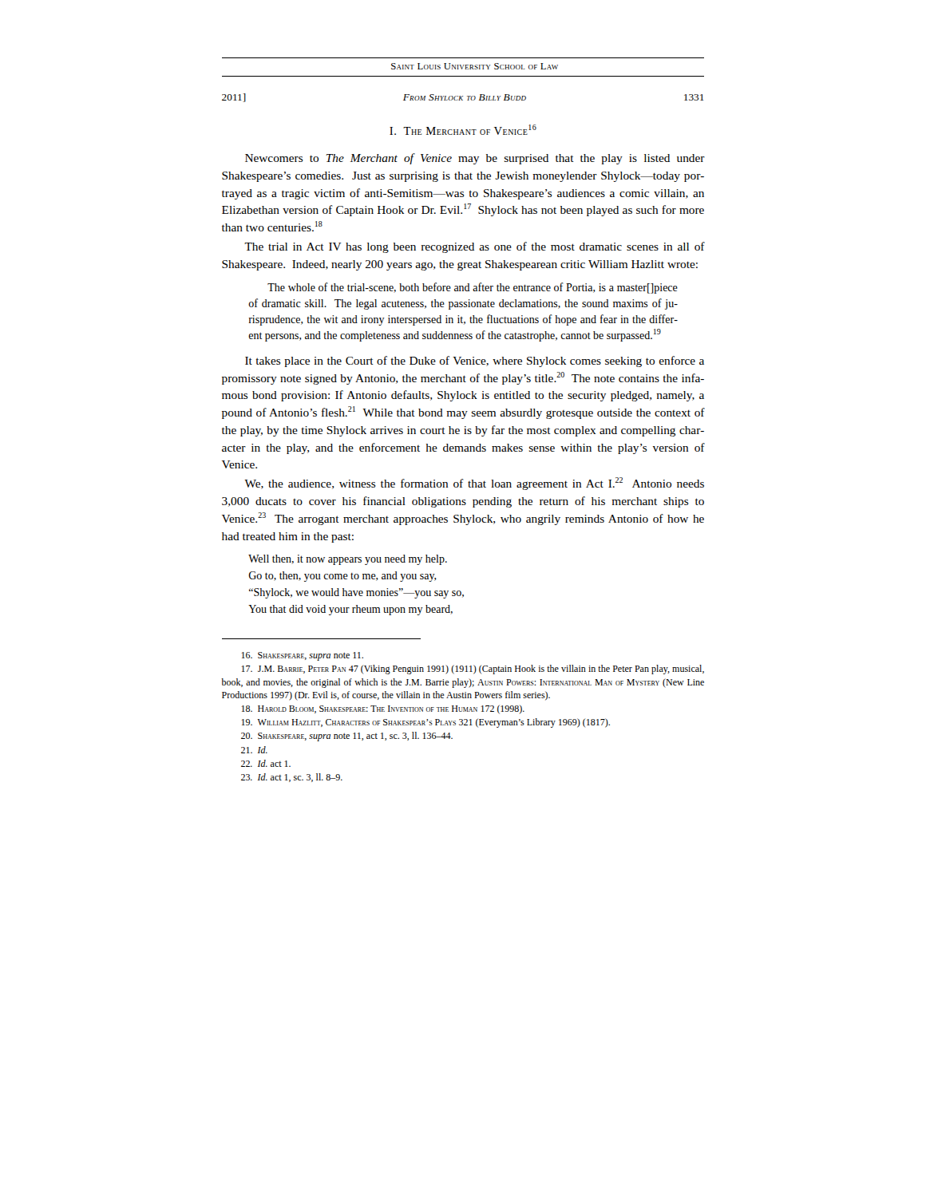Saint Louis University School of Law
2011] From Shylock to Billy Budd 1331
I. The Merchant of Venice16
Newcomers to The Merchant of Venice may be surprised that the play is listed under Shakespeare’s comedies. Just as surprising is that the Jewish moneylender Shylock—today portrayed as a tragic victim of anti-Semitism—was to Shakespeare’s audiences a comic villain, an Elizabethan version of Captain Hook or Dr. Evil.17 Shylock has not been played as such for more than two centuries.18
The trial in Act IV has long been recognized as one of the most dramatic scenes in all of Shakespeare. Indeed, nearly 200 years ago, the great Shakespearean critic William Hazlitt wrote:
The whole of the trial-scene, both before and after the entrance of Portia, is a master[]piece of dramatic skill. The legal acuteness, the passionate declamations, the sound maxims of jurisprudence, the wit and irony interspersed in it, the fluctuations of hope and fear in the different persons, and the completeness and suddenness of the catastrophe, cannot be surpassed.19
It takes place in the Court of the Duke of Venice, where Shylock comes seeking to enforce a promissory note signed by Antonio, the merchant of the play’s title.20 The note contains the infamous bond provision: If Antonio defaults, Shylock is entitled to the security pledged, namely, a pound of Antonio’s flesh.21 While that bond may seem absurdly grotesque outside the context of the play, by the time Shylock arrives in court he is by far the most complex and compelling character in the play, and the enforcement he demands makes sense within the play’s version of Venice.
We, the audience, witness the formation of that loan agreement in Act I.22 Antonio needs 3,000 ducats to cover his financial obligations pending the return of his merchant ships to Venice.23 The arrogant merchant approaches Shylock, who angrily reminds Antonio of how he had treated him in the past:
Well then, it now appears you need my help.
Go to, then, you come to me, and you say,
“Shylock, we would have monies”—you say so,
You that did void your rheum upon my beard,
16. Shakespeare, supra note 11.
17. J.M. Barrie, Peter Pan 47 (Viking Penguin 1991) (1911) (Captain Hook is the villain in the Peter Pan play, musical, book, and movies, the original of which is the J.M. Barrie play); Austin Powers: International Man of Mystery (New Line Productions 1997) (Dr. Evil is, of course, the villain in the Austin Powers film series).
18. Harold Bloom, Shakespeare: The Invention of the Human 172 (1998).
19. William Hazlitt, Characters of Shakespear’s Plays 321 (Everyman’s Library 1969) (1817).
20. Shakespeare, supra note 11, act 1, sc. 3, ll. 136–44.
21. Id.
22. Id. act 1.
23. Id. act 1, sc. 3, ll. 8–9.